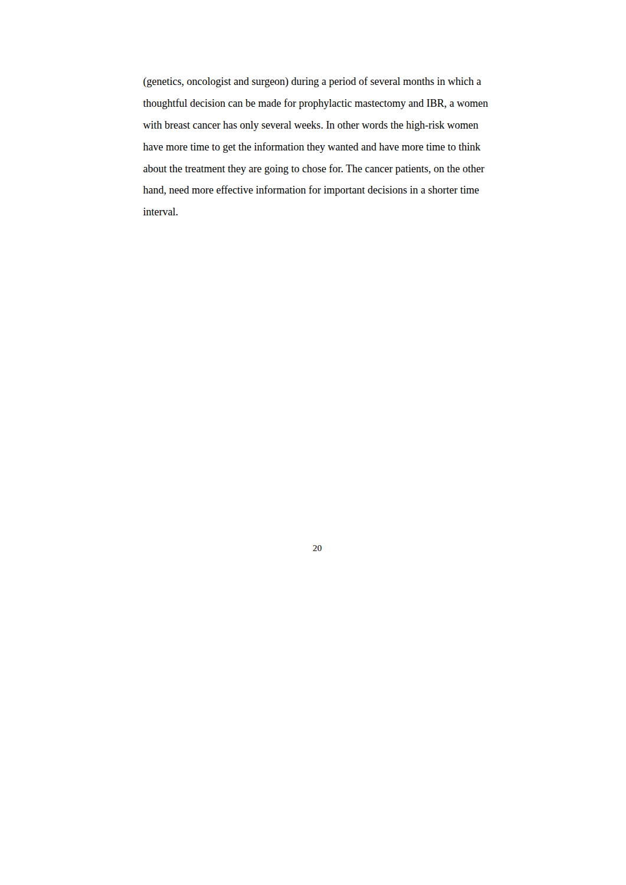(genetics, oncologist and surgeon) during a period of several months in which a thoughtful decision can be made for prophylactic mastectomy and IBR, a women with breast cancer has only several weeks. In other words the high-risk women have more time to get the information they wanted and have more time to think about the treatment they are going to chose for. The cancer patients, on the other hand, need more effective information for important decisions in a shorter time interval.
20